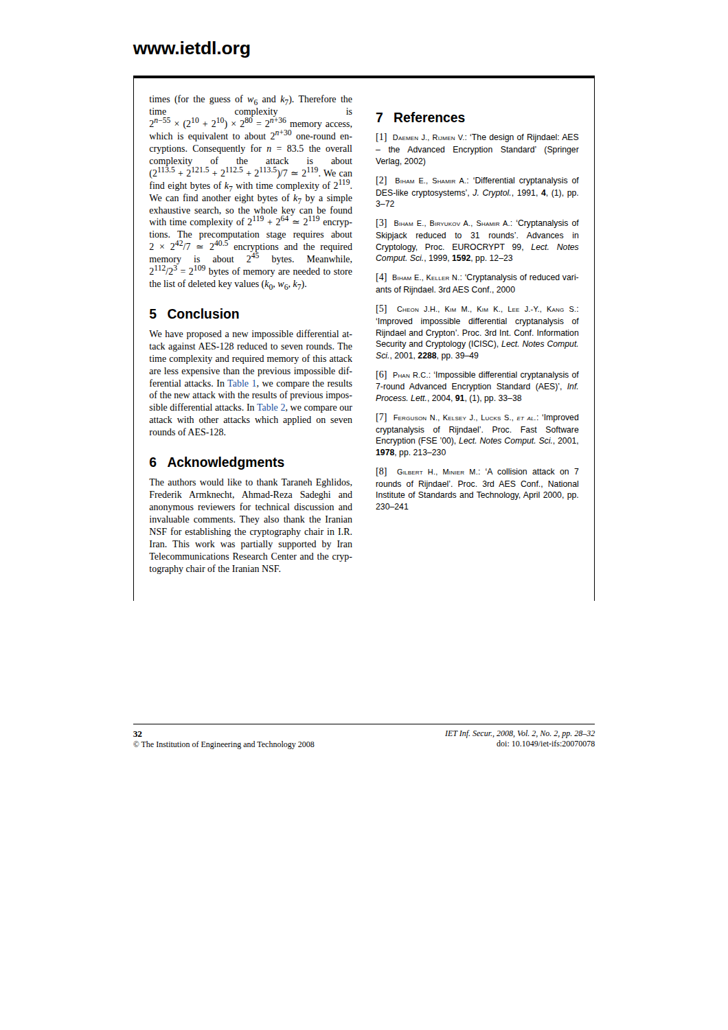www.ietdl.org
times (for the guess of w6 and k7). Therefore the time complexity is 2n−55 × (210 + 210) × 280 = 2n+36 memory access, which is equivalent to about 2n+30 one-round encryptions. Consequently for n = 83.5 the overall complexity of the attack is about (2113.5 + 2121.5 + 2112.5 + 2113.5)/7 ≃ 2119. We can find eight bytes of k7 with time complexity of 2119. We can find another eight bytes of k7 by a simple exhaustive search, so the whole key can be found with time complexity of 2119 + 264 ≃ 2119 encryptions. The precomputation stage requires about 2 × 242/7 ≃ 240.5 encryptions and the required memory is about 245 bytes. Meanwhile, 2112/23 = 2109 bytes of memory are needed to store the list of deleted key values (k0, w6, k7).
5 Conclusion
We have proposed a new impossible differential attack against AES-128 reduced to seven rounds. The time complexity and required memory of this attack are less expensive than the previous impossible differential attacks. In Table 1, we compare the results of the new attack with the results of previous impossible differential attacks. In Table 2, we compare our attack with other attacks which applied on seven rounds of AES-128.
6 Acknowledgments
The authors would like to thank Taraneh Eghlidos, Frederik Armknecht, Ahmad-Reza Sadeghi and anonymous reviewers for technical discussion and invaluable comments. They also thank the Iranian NSF for establishing the cryptography chair in I.R. Iran. This work was partially supported by Iran Telecommunications Research Center and the cryptography chair of the Iranian NSF.
7 References
[1] Daemen J., Rijmen V.: ‘The design of Rijndael: AES – the Advanced Encryption Standard’ (Springer Verlag, 2002)
[2] Biham E., Shamir A.: ‘Differential cryptanalysis of DES-like cryptosystems’, J. Cryptol., 1991, 4, (1), pp. 3–72
[3] Biham E., Biryukov A., Shamir A.: ‘Cryptanalysis of Skipjack reduced to 31 rounds’. Advances in Cryptology, Proc. EUROCRYPT 99, Lect. Notes Comput. Sci., 1999, 1592, pp. 12–23
[4] Biham E., Keller N.: ‘Cryptanalysis of reduced variants of Rijndael. 3rd AES Conf., 2000
[5] Cheon J.H., Kim M., Kim K., Lee J.-Y., Kang S.: ‘Improved impossible differential cryptanalysis of Rijndael and Crypton’. Proc. 3rd Int. Conf. Information Security and Cryptology (ICISC), Lect. Notes Comput. Sci., 2001, 2288, pp. 39–49
[6] Phan R.C.: ‘Impossible differential cryptanalysis of 7-round Advanced Encryption Standard (AES)’, Inf. Process. Lett., 2004, 91, (1), pp. 33–38
[7] Ferguson N., Kelsey J., Lucks S., et al.: ‘Improved cryptanalysis of Rijndael’. Proc. Fast Software Encryption (FSE ’00), Lect. Notes Comput. Sci., 2001, 1978, pp. 213–230
[8] Gilbert H., Minier M.: ‘A collision attack on 7 rounds of Rijndael’. Proc. 3rd AES Conf., National Institute of Standards and Technology, April 2000, pp. 230–241
32
© The Institution of Engineering and Technology 2008
IET Inf. Secur., 2008, Vol. 2, No. 2, pp. 28–32
doi: 10.1049/iet-ifs:20070078